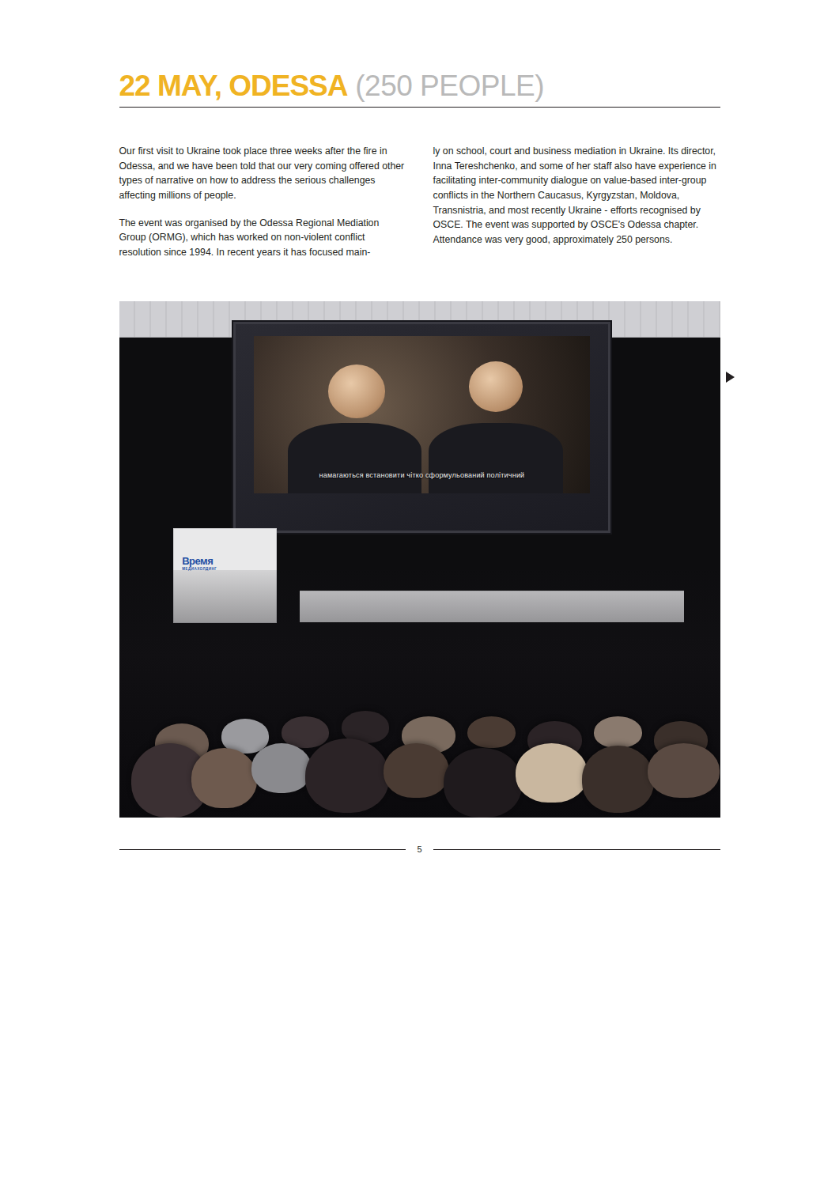22 MAY, ODESSA (250 PEOPLE)
Our first visit to Ukraine took place three weeks after the fire in Odessa, and we have been told that our very coming offered other types of narrative on how to address the serious challenges affecting millions of people.
The event was organised by the Odessa Regional Mediation Group (ORMG), which has worked on non-violent conflict resolution since 1994. In recent years it has focused main-
ly on school, court and business mediation in Ukraine. Its director, Inna Tereshchenko, and some of her staff also have experience in facilitating inter-community dialogue on value-based inter-group conflicts in the Northern Caucasus, Kyrgyzstan, Moldova, Transnistria, and most recently Ukraine - efforts recognised by OSCE. The event was supported by OSCE's Odessa chapter. Attendance was very good, approximately 250 persons.
намагаються встановити чітко сформульований політичний
ВремяМЕДИАХОЛДИНГ
5